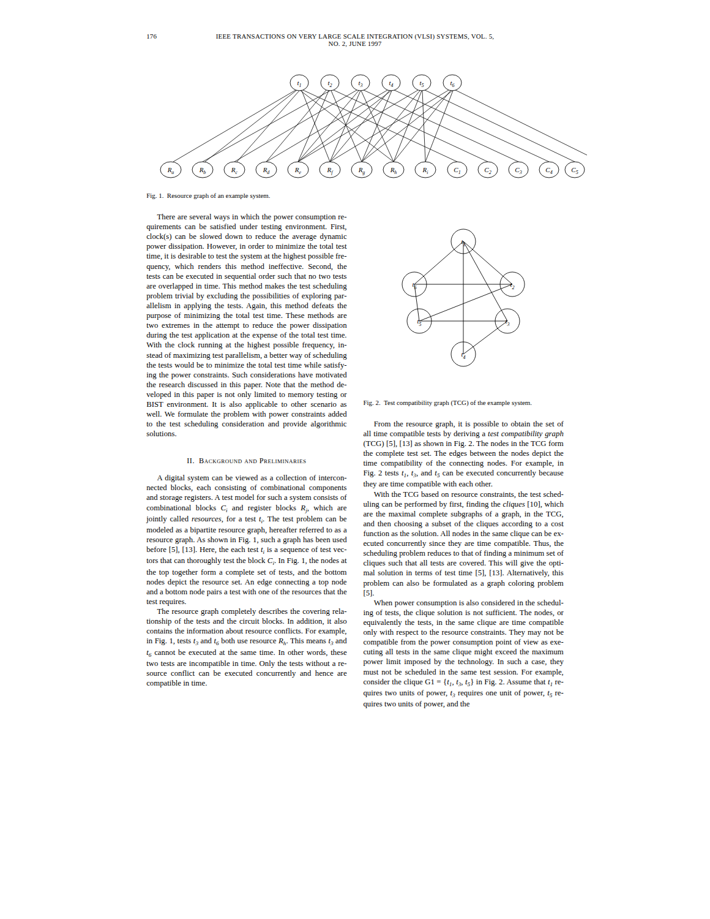176
IEEE TRANSACTIONS ON VERY LARGE SCALE INTEGRATION (VLSI) SYSTEMS, VOL. 5, NO. 2, JUNE 1997
t1 t2 t3 t4 t5 t6 Ra Rb Rc Rd Re Rf Rg Rh Ri C1 C2 C3 C4 C5 C6
Fig. 1. Resource graph of an example system.
There are several ways in which the power consumption requirements can be satisfied under testing environment. First, clock(s) can be slowed down to reduce the average dynamic power dissipation. However, in order to minimize the total test time, it is desirable to test the system at the highest possible frequency, which renders this method ineffective. Second, the tests can be executed in sequential order such that no two tests are overlapped in time. This method makes the test scheduling problem trivial by excluding the possibilities of exploring parallelism in applying the tests. Again, this method defeats the purpose of minimizing the total test time. These methods are two extremes in the attempt to reduce the power dissipation during the test application at the expense of the total test time. With the clock running at the highest possible frequency, instead of maximizing test parallelism, a better way of scheduling the tests would be to minimize the total test time while satisfying the power constraints. Such considerations have motivated the research discussed in this paper. Note that the method developed in this paper is not only limited to memory testing or BIST environment. It is also applicable to other scenario as well. We formulate the problem with power constraints added to the test scheduling consideration and provide algorithmic solutions.
II. Background and Preliminaries
A digital system can be viewed as a collection of interconnected blocks, each consisting of combinational components and storage registers. A test model for such a system consists of combinational blocks Ci and register blocks Rj, which are jointly called resources, for a test ti. The test problem can be modeled as a bipartite resource graph, hereafter referred to as a resource graph. As shown in Fig. 1, such a graph has been used before [5], [13]. Here, the each test ti is a sequence of test vectors that can thoroughly test the block Ci. In Fig. 1, the nodes at the top together form a complete set of tests, and the bottom nodes depict the resource set. An edge connecting a top node and a bottom node pairs a test with one of the resources that the test requires.
The resource graph completely describes the covering relationship of the tests and the circuit blocks. In addition, it also contains the information about resource conflicts. For example, in Fig. 1, tests t3 and t6 both use resource Rh. This means t3 and t6 cannot be executed at the same time. In other words, these two tests are incompatible in time. Only the tests without a resource conflict can be executed concurrently and hence are compatible in time.
t1 t6 t2 t5 t3 t4
Fig. 2. Test compatibility graph (TCG) of the example system.
From the resource graph, it is possible to obtain the set of all time compatible tests by deriving a test compatibility graph (TCG) [5], [13] as shown in Fig. 2. The nodes in the TCG form the complete test set. The edges between the nodes depict the time compatibility of the connecting nodes. For example, in Fig. 2 tests t1, t3, and t5 can be executed concurrently because they are time compatible with each other.
With the TCG based on resource constraints, the test scheduling can be performed by first, finding the cliques [10], which are the maximal complete subgraphs of a graph, in the TCG, and then choosing a subset of the cliques according to a cost function as the solution. All nodes in the same clique can be executed concurrently since they are time compatible. Thus, the scheduling problem reduces to that of finding a minimum set of cliques such that all tests are covered. This will give the optimal solution in terms of test time [5], [13]. Alternatively, this problem can also be formulated as a graph coloring problem [5].
When power consumption is also considered in the scheduling of tests, the clique solution is not sufficient. The nodes, or equivalently the tests, in the same clique are time compatible only with respect to the resource constraints. They may not be compatible from the power consumption point of view as executing all tests in the same clique might exceed the maximum power limit imposed by the technology. In such a case, they must not be scheduled in the same test session. For example, consider the clique G1 = {t1, t3, t5} in Fig. 2. Assume that t1 requires two units of power, t3 requires one unit of power, t5 requires two units of power, and the